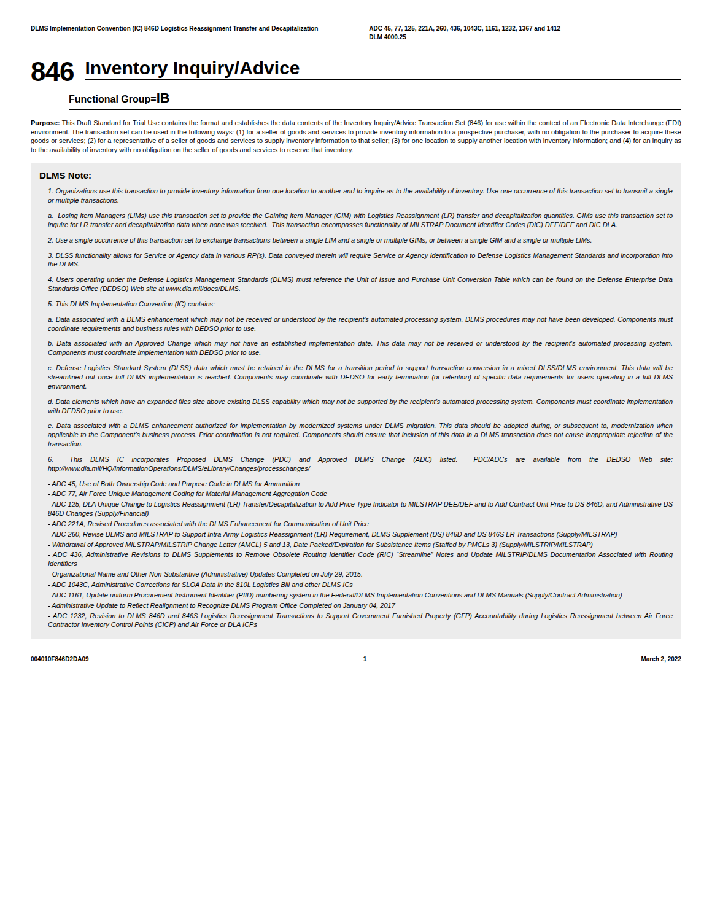DLMS Implementation Convention (IC) 846D Logistics Reassignment Transfer and Decapitalization
ADC 45, 77, 125, 221A, 260, 436, 1043C, 1161, 1232, 1367 and 1412
DLM 4000.25
846
Inventory Inquiry/Advice
Functional Group=IB
Purpose: This Draft Standard for Trial Use contains the format and establishes the data contents of the Inventory Inquiry/Advice Transaction Set (846) for use within the context of an Electronic Data Interchange (EDI) environment. The transaction set can be used in the following ways: (1) for a seller of goods and services to provide inventory information to a prospective purchaser, with no obligation to the purchaser to acquire these goods or services; (2) for a representative of a seller of goods and services to supply inventory information to that seller; (3) for one location to supply another location with inventory information; and (4) for an inquiry as to the availability of inventory with no obligation on the seller of goods and services to reserve that inventory.
DLMS Note:
1. Organizations use this transaction to provide inventory information from one location to another and to inquire as to the availability of inventory. Use one occurrence of this transaction set to transmit a single or multiple transactions.
a. Losing Item Managers (LIMs) use this transaction set to provide the Gaining Item Manager (GIM) with Logistics Reassignment (LR) transfer and decapitalization quantities. GIMs use this transaction set to inquire for LR transfer and decapitalization data when none was received. This transaction encompasses functionality of MILSTRAP Document Identifier Codes (DIC) DEE/DEF and DIC DLA.
2. Use a single occurrence of this transaction set to exchange transactions between a single LIM and a single or multiple GIMs, or between a single GIM and a single or multiple LIMs.
3. DLSS functionality allows for Service or Agency data in various RP(s). Data conveyed therein will require Service or Agency identification to Defense Logistics Management Standards and incorporation into the DLMS.
4. Users operating under the Defense Logistics Management Standards (DLMS) must reference the Unit of Issue and Purchase Unit Conversion Table which can be found on the Defense Enterprise Data Standards Office (DEDSO) Web site at www.dla.mil/does/DLMS.
5. This DLMS Implementation Convention (IC) contains:
a. Data associated with a DLMS enhancement which may not be received or understood by the recipient's automated processing system. DLMS procedures may not have been developed. Components must coordinate requirements and business rules with DEDSO prior to use.
b. Data associated with an Approved Change which may not have an established implementation date. This data may not be received or understood by the recipient's automated processing system. Components must coordinate implementation with DEDSO prior to use.
c. Defense Logistics Standard System (DLSS) data which must be retained in the DLMS for a transition period to support transaction conversion in a mixed DLSS/DLMS environment. This data will be streamlined out once full DLMS implementation is reached. Components may coordinate with DEDSO for early termination (or retention) of specific data requirements for users operating in a full DLMS environment.
d. Data elements which have an expanded files size above existing DLSS capability which may not be supported by the recipient's automated processing system. Components must coordinate implementation with DEDSO prior to use.
e. Data associated with a DLMS enhancement authorized for implementation by modernized systems under DLMS migration. This data should be adopted during, or subsequent to, modernization when applicable to the Component’s business process. Prior coordination is not required. Components should ensure that inclusion of this data in a DLMS transaction does not cause inappropriate rejection of the transaction.
6. This DLMS IC incorporates Proposed DLMS Change (PDC) and Approved DLMS Change (ADC) listed. PDC/ADCs are available from the DEDSO Web site: http://www.dla.mil/HQ/InformationOperations/DLMS/eLibrary/Changes/processchanges/
- ADC 45, Use of Both Ownership Code and Purpose Code in DLMS for Ammunition
- ADC 77, Air Force Unique Management Coding for Material Management Aggregation Code
- ADC 125, DLA Unique Change to Logistics Reassignment (LR) Transfer/Decapitalization to Add Price Type Indicator to MILSTRAP DEE/DEF and to Add Contract Unit Price to DS 846D, and Administrative DS 846D Changes (Supply/Financial)
- ADC 221A, Revised Procedures associated with the DLMS Enhancement for Communication of Unit Price
- ADC 260, Revise DLMS and MILSTRAP to Support Intra-Army Logistics Reassignment (LR) Requirement, DLMS Supplement (DS) 846D and DS 846S LR Transactions (Supply/MILSTRAP)
- Withdrawal of Approved MILSTRAP/MILSTRIP Change Letter (AMCL) 5 and 13, Date Packed/Expiration for Subsistence Items (Staffed by PMCLs 3) (Supply/MILSTRIP/MILSTRAP)
- ADC 436, Administrative Revisions to DLMS Supplements to Remove Obsolete Routing Identifier Code (RIC) “Streamline” Notes and Update MILSTRIP/DLMS Documentation Associated with Routing Identifiers
- Organizational Name and Other Non-Substantive (Administrative) Updates Completed on July 29, 2015.
- ADC 1043C, Administrative Corrections for SLOA Data in the 810L Logistics Bill and other DLMS ICs
- ADC 1161, Update uniform Procurement Instrument Identifier (PIID) numbering system in the Federal/DLMS Implementation Conventions and DLMS Manuals (Supply/Contract Administration)
- Administrative Update to Reflect Realignment to Recognize DLMS Program Office Completed on January 04, 2017
- ADC 1232, Revision to DLMS 846D and 846S Logistics Reassignment Transactions to Support Government Furnished Property (GFP) Accountability during Logistics Reassignment between Air Force Contractor Inventory Control Points (CICP) and Air Force or DLA ICPs
004010F846D2DA09
1
March 2, 2022